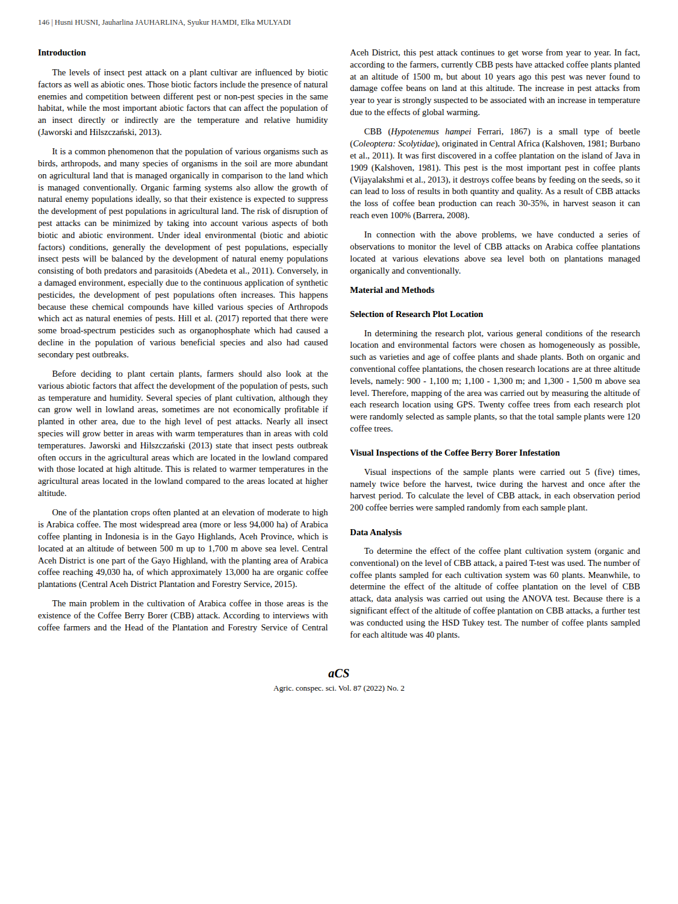146 | Husni HUSNI, Jauharlina JAUHARLINA, Syukur HAMDI, Elka MULYADI
Introduction
The levels of insect pest attack on a plant cultivar are influenced by biotic factors as well as abiotic ones. Those biotic factors include the presence of natural enemies and competition between different pest or non-pest species in the same habitat, while the most important abiotic factors that can affect the population of an insect directly or indirectly are the temperature and relative humidity (Jaworski and Hilszczański, 2013).
It is a common phenomenon that the population of various organisms such as birds, arthropods, and many species of organisms in the soil are more abundant on agricultural land that is managed organically in comparison to the land which is managed conventionally. Organic farming systems also allow the growth of natural enemy populations ideally, so that their existence is expected to suppress the development of pest populations in agricultural land. The risk of disruption of pest attacks can be minimized by taking into account various aspects of both biotic and abiotic environment. Under ideal environmental (biotic and abiotic factors) conditions, generally the development of pest populations, especially insect pests will be balanced by the development of natural enemy populations consisting of both predators and parasitoids (Abedeta et al., 2011). Conversely, in a damaged environment, especially due to the continuous application of synthetic pesticides, the development of pest populations often increases. This happens because these chemical compounds have killed various species of Arthropods which act as natural enemies of pests. Hill et al. (2017) reported that there were some broad-spectrum pesticides such as organophosphate which had caused a decline in the population of various beneficial species and also had caused secondary pest outbreaks.
Before deciding to plant certain plants, farmers should also look at the various abiotic factors that affect the development of the population of pests, such as temperature and humidity. Several species of plant cultivation, although they can grow well in lowland areas, sometimes are not economically profitable if planted in other area, due to the high level of pest attacks. Nearly all insect species will grow better in areas with warm temperatures than in areas with cold temperatures. Jaworski and Hilszczański (2013) state that insect pests outbreak often occurs in the agricultural areas which are located in the lowland compared with those located at high altitude. This is related to warmer temperatures in the agricultural areas located in the lowland compared to the areas located at higher altitude.
One of the plantation crops often planted at an elevation of moderate to high is Arabica coffee. The most widespread area (more or less 94,000 ha) of Arabica coffee planting in Indonesia is in the Gayo Highlands, Aceh Province, which is located at an altitude of between 500 m up to 1,700 m above sea level. Central Aceh District is one part of the Gayo Highland, with the planting area of Arabica coffee reaching 49,030 ha, of which approximately 13,000 ha are organic coffee plantations (Central Aceh District Plantation and Forestry Service, 2015).
The main problem in the cultivation of Arabica coffee in those areas is the existence of the Coffee Berry Borer (CBB) attack. According to interviews with coffee farmers and the Head of the Plantation and Forestry Service of Central Aceh District, this pest attack continues to get worse from year to year. In fact, according to the farmers, currently CBB pests have attacked coffee plants planted at an altitude of 1500 m, but about 10 years ago this pest was never found to damage coffee beans on land at this altitude. The increase in pest attacks from year to year is strongly suspected to be associated with an increase in temperature due to the effects of global warming.
CBB (Hypotenemus hampei Ferrari, 1867) is a small type of beetle (Coleoptera: Scolytidae), originated in Central Africa (Kalshoven, 1981; Burbano et al., 2011). It was first discovered in a coffee plantation on the island of Java in 1909 (Kalshoven, 1981). This pest is the most important pest in coffee plants (Vijayalakshmi et al., 2013), it destroys coffee beans by feeding on the seeds, so it can lead to loss of results in both quantity and quality. As a result of CBB attacks the loss of coffee bean production can reach 30-35%, in harvest season it can reach even 100% (Barrera, 2008).
In connection with the above problems, we have conducted a series of observations to monitor the level of CBB attacks on Arabica coffee plantations located at various elevations above sea level both on plantations managed organically and conventionally.
Material and Methods
Selection of Research Plot Location
In determining the research plot, various general conditions of the research location and environmental factors were chosen as homogeneously as possible, such as varieties and age of coffee plants and shade plants. Both on organic and conventional coffee plantations, the chosen research locations are at three altitude levels, namely: 900 - 1,100 m; 1,100 - 1,300 m; and 1,300 - 1,500 m above sea level. Therefore, mapping of the area was carried out by measuring the altitude of each research location using GPS. Twenty coffee trees from each research plot were randomly selected as sample plants, so that the total sample plants were 120 coffee trees.
Visual Inspections of the Coffee Berry Borer Infestation
Visual inspections of the sample plants were carried out 5 (five) times, namely twice before the harvest, twice during the harvest and once after the harvest period. To calculate the level of CBB attack, in each observation period 200 coffee berries were sampled randomly from each sample plant.
Data Analysis
To determine the effect of the coffee plant cultivation system (organic and conventional) on the level of CBB attack, a paired T-test was used. The number of coffee plants sampled for each cultivation system was 60 plants. Meanwhile, to determine the effect of the altitude of coffee plantation on the level of CBB attack, data analysis was carried out using the ANOVA test. Because there is a significant effect of the altitude of coffee plantation on CBB attacks, a further test was conducted using the HSD Tukey test. The number of coffee plants sampled for each altitude was 40 plants.
aCS
Agric. conspec. sci. Vol. 87 (2022) No. 2